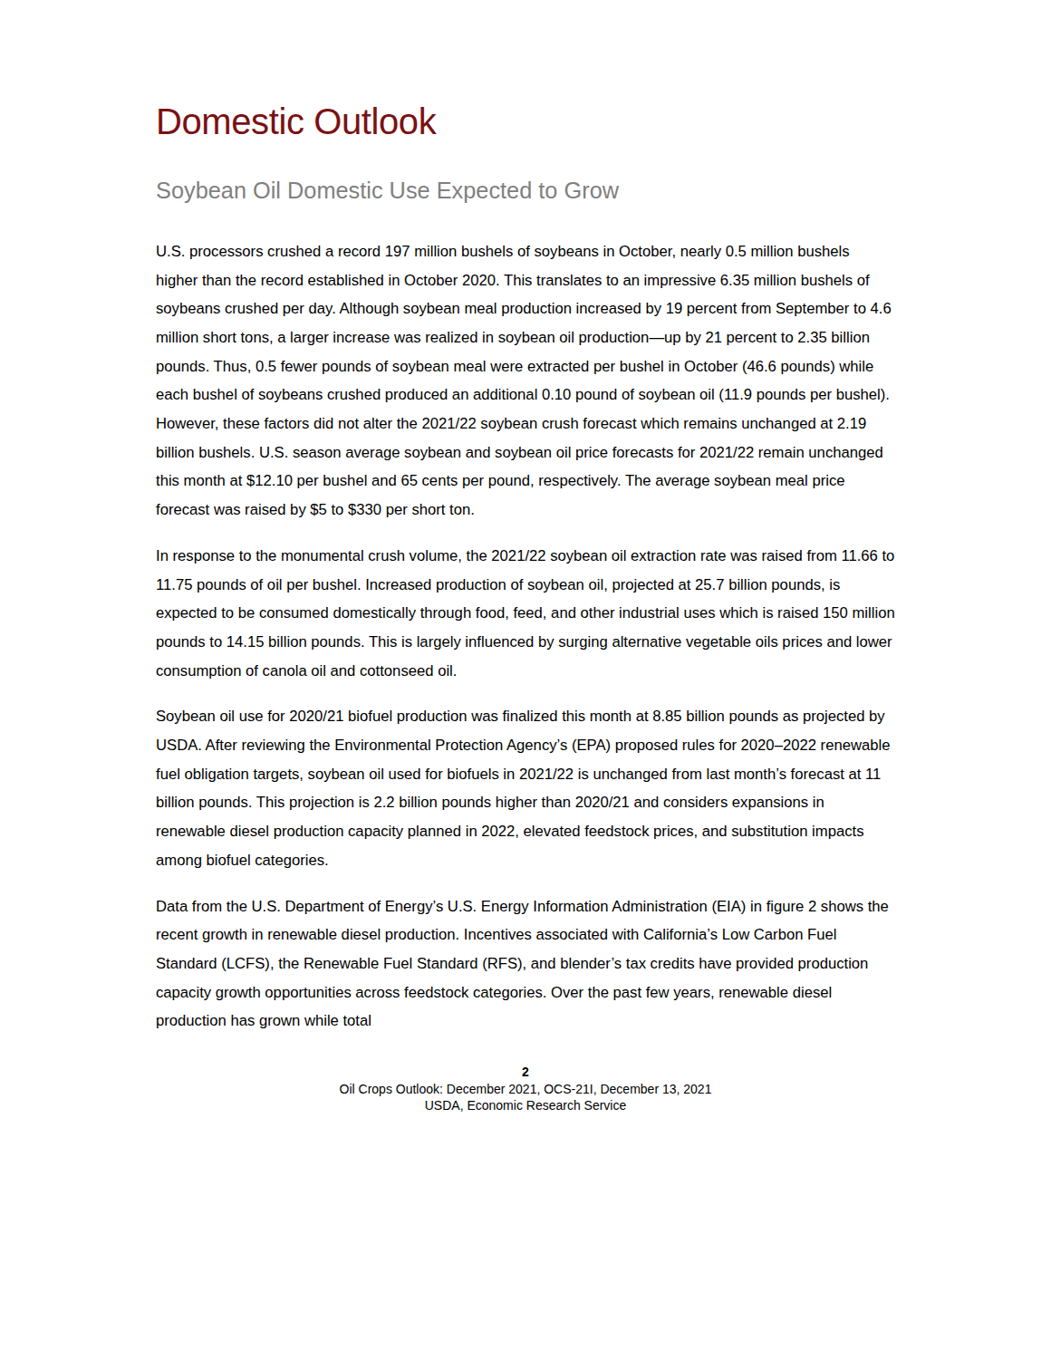Domestic Outlook
Soybean Oil Domestic Use Expected to Grow
U.S. processors crushed a record 197 million bushels of soybeans in October, nearly 0.5 million bushels higher than the record established in October 2020. This translates to an impressive 6.35 million bushels of soybeans crushed per day. Although soybean meal production increased by 19 percent from September to 4.6 million short tons, a larger increase was realized in soybean oil production—up by 21 percent to 2.35 billion pounds. Thus, 0.5 fewer pounds of soybean meal were extracted per bushel in October (46.6 pounds) while each bushel of soybeans crushed produced an additional 0.10 pound of soybean oil (11.9 pounds per bushel). However, these factors did not alter the 2021/22 soybean crush forecast which remains unchanged at 2.19 billion bushels. U.S. season average soybean and soybean oil price forecasts for 2021/22 remain unchanged this month at $12.10 per bushel and 65 cents per pound, respectively. The average soybean meal price forecast was raised by $5 to $330 per short ton.
In response to the monumental crush volume, the 2021/22 soybean oil extraction rate was raised from 11.66 to 11.75 pounds of oil per bushel. Increased production of soybean oil, projected at 25.7 billion pounds, is expected to be consumed domestically through food, feed, and other industrial uses which is raised 150 million pounds to 14.15 billion pounds. This is largely influenced by surging alternative vegetable oils prices and lower consumption of canola oil and cottonseed oil.
Soybean oil use for 2020/21 biofuel production was finalized this month at 8.85 billion pounds as projected by USDA. After reviewing the Environmental Protection Agency’s (EPA) proposed rules for 2020–2022 renewable fuel obligation targets, soybean oil used for biofuels in 2021/22 is unchanged from last month’s forecast at 11 billion pounds. This projection is 2.2 billion pounds higher than 2020/21 and considers expansions in renewable diesel production capacity planned in 2022, elevated feedstock prices, and substitution impacts among biofuel categories.
Data from the U.S. Department of Energy’s U.S. Energy Information Administration (EIA) in figure 2 shows the recent growth in renewable diesel production. Incentives associated with California’s Low Carbon Fuel Standard (LCFS), the Renewable Fuel Standard (RFS), and blender’s tax credits have provided production capacity growth opportunities across feedstock categories. Over the past few years, renewable diesel production has grown while total
2
Oil Crops Outlook: December 2021, OCS-21I, December 13, 2021
USDA, Economic Research Service